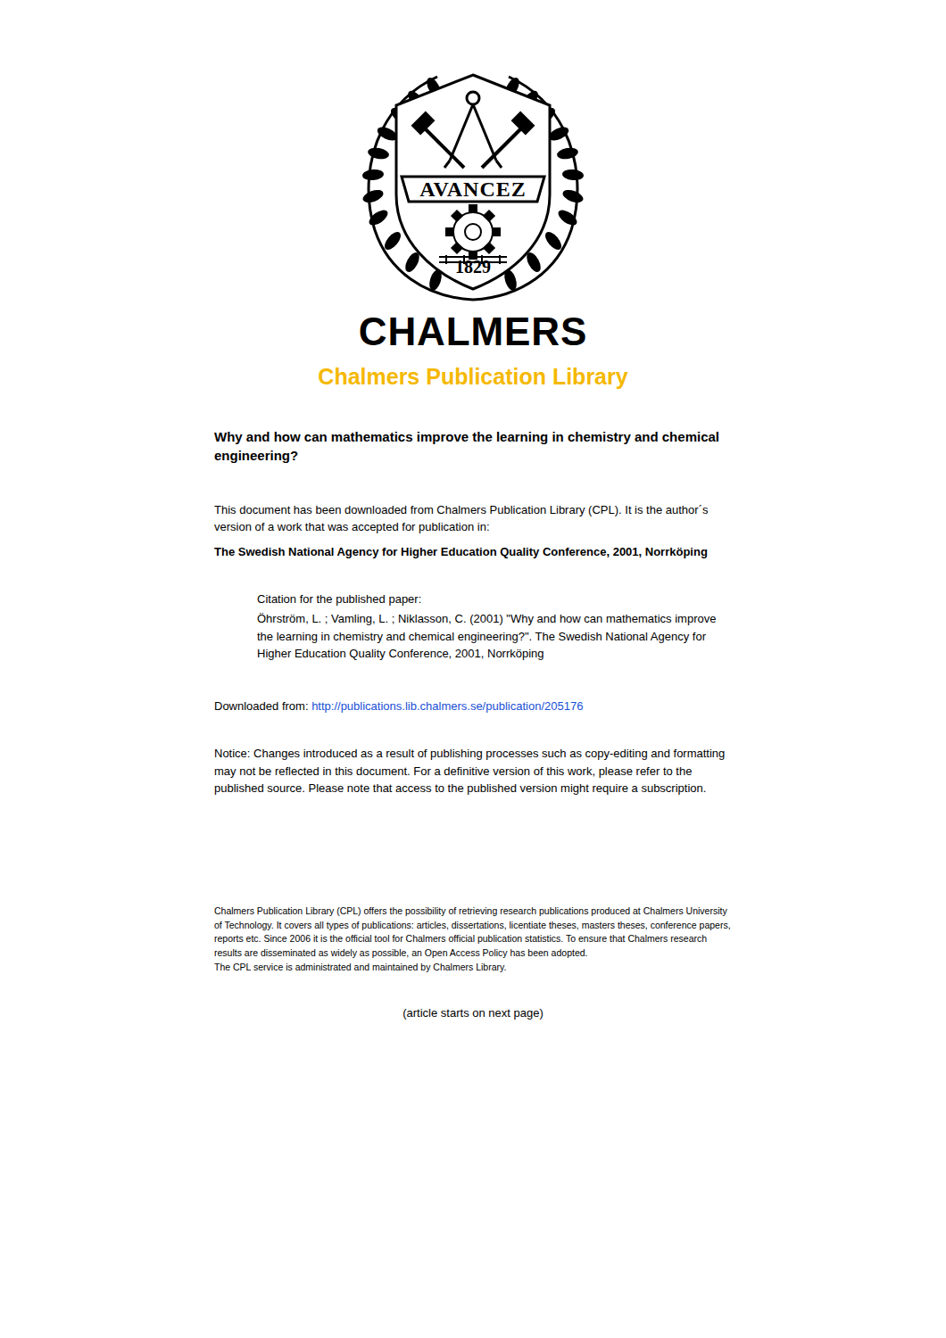AVANCEZ 1829
CHALMERS
Chalmers Publication Library
Why and how can mathematics improve the learning in chemistry and chemical engineering?
This document has been downloaded from Chalmers Publication Library (CPL). It is the author´s version of a work that was accepted for publication in:
The Swedish National Agency for Higher Education Quality Conference, 2001, Norrköping
Citation for the published paper:
Öhrström, L. ; Vamling, L. ; Niklasson, C. (2001) "Why and how can mathematics improve the learning in chemistry and chemical engineering?". The Swedish National Agency for Higher Education Quality Conference, 2001, Norrköping
Downloaded from: http://publications.lib.chalmers.se/publication/205176
Notice: Changes introduced as a result of publishing processes such as copy-editing and formatting may not be reflected in this document. For a definitive version of this work, please refer to the published source. Please note that access to the published version might require a subscription.
Chalmers Publication Library (CPL) offers the possibility of retrieving research publications produced at Chalmers University of Technology. It covers all types of publications: articles, dissertations, licentiate theses, masters theses, conference papers, reports etc. Since 2006 it is the official tool for Chalmers official publication statistics. To ensure that Chalmers research results are disseminated as widely as possible, an Open Access Policy has been adopted.
The CPL service is administrated and maintained by Chalmers Library.
(article starts on next page)